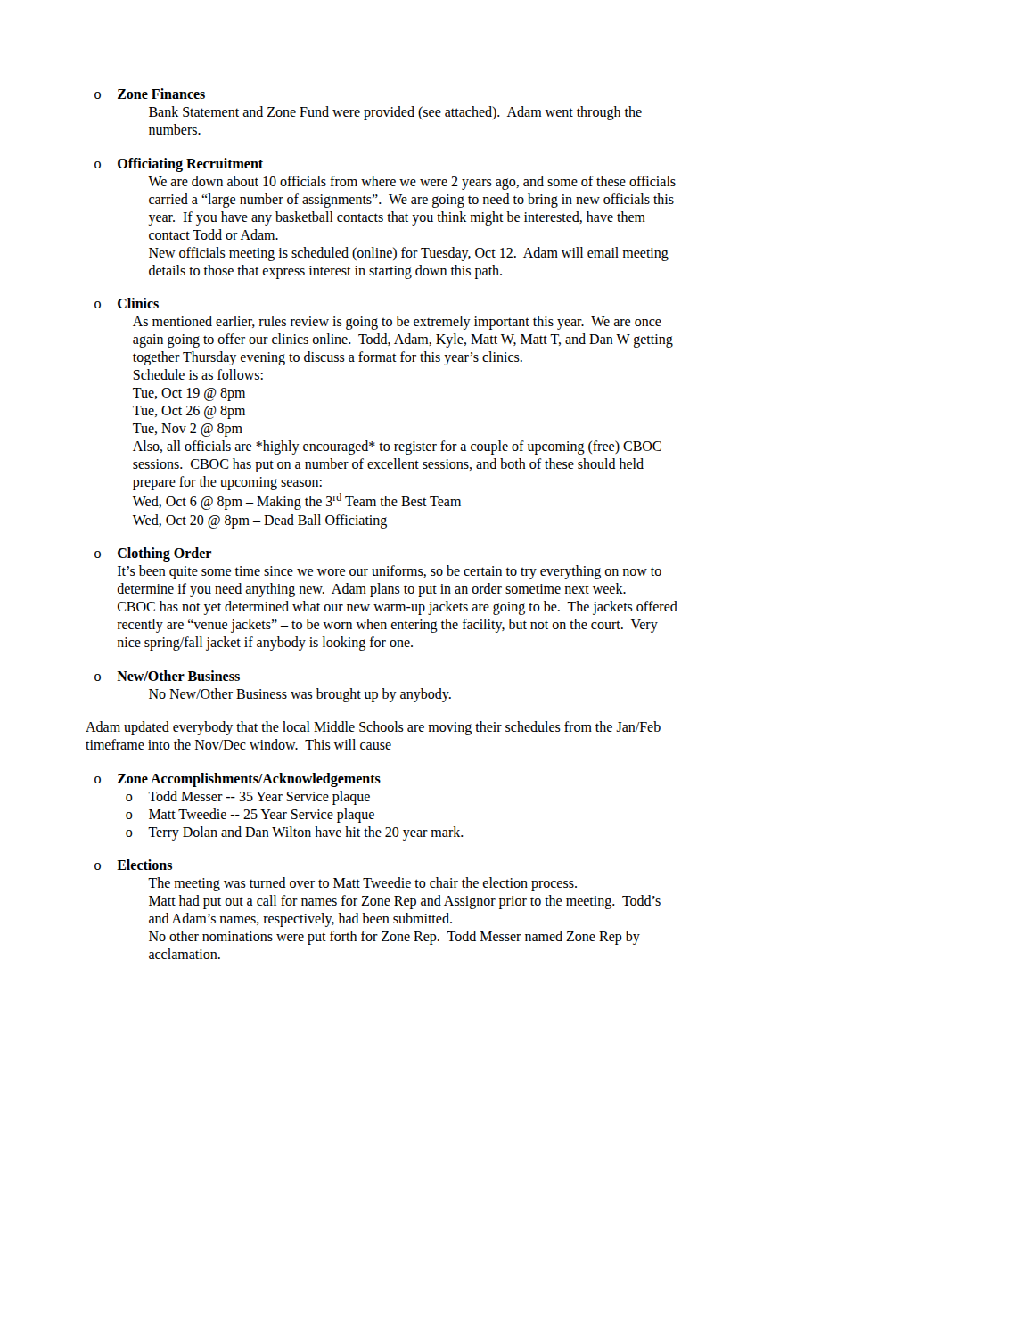Zone Finances
Bank Statement and Zone Fund were provided (see attached). Adam went through the numbers.
Officiating Recruitment
We are down about 10 officials from where we were 2 years ago, and some of these officials carried a “large number of assignments”. We are going to need to bring in new officials this year. If you have any basketball contacts that you think might be interested, have them contact Todd or Adam.
New officials meeting is scheduled (online) for Tuesday, Oct 12. Adam will email meeting details to those that express interest in starting down this path.
Clinics
As mentioned earlier, rules review is going to be extremely important this year. We are once again going to offer our clinics online. Todd, Adam, Kyle, Matt W, Matt T, and Dan W getting together Thursday evening to discuss a format for this year’s clinics.
Schedule is as follows:
Tue, Oct 19 @ 8pm
Tue, Oct 26 @ 8pm
Tue, Nov 2 @ 8pm
Also, all officials are *highly encouraged* to register for a couple of upcoming (free) CBOC sessions. CBOC has put on a number of excellent sessions, and both of these should held prepare for the upcoming season:
Wed, Oct 6 @ 8pm – Making the 3rd Team the Best Team
Wed, Oct 20 @ 8pm – Dead Ball Officiating
Clothing Order
It’s been quite some time since we wore our uniforms, so be certain to try everything on now to determine if you need anything new. Adam plans to put in an order sometime next week.
CBOC has not yet determined what our new warm-up jackets are going to be. The jackets offered recently are “venue jackets” – to be worn when entering the facility, but not on the court. Very nice spring/fall jacket if anybody is looking for one.
New/Other Business
No New/Other Business was brought up by anybody.
Adam updated everybody that the local Middle Schools are moving their schedules from the Jan/Feb timeframe into the Nov/Dec window. This will cause
Zone Accomplishments/Acknowledgements
Todd Messer -- 35 Year Service plaque
Matt Tweedie -- 25 Year Service plaque
Terry Dolan and Dan Wilton have hit the 20 year mark.
Elections
The meeting was turned over to Matt Tweedie to chair the election process.
Matt had put out a call for names for Zone Rep and Assignor prior to the meeting. Todd’s and Adam’s names, respectively, had been submitted.
No other nominations were put forth for Zone Rep. Todd Messer named Zone Rep by acclamation.